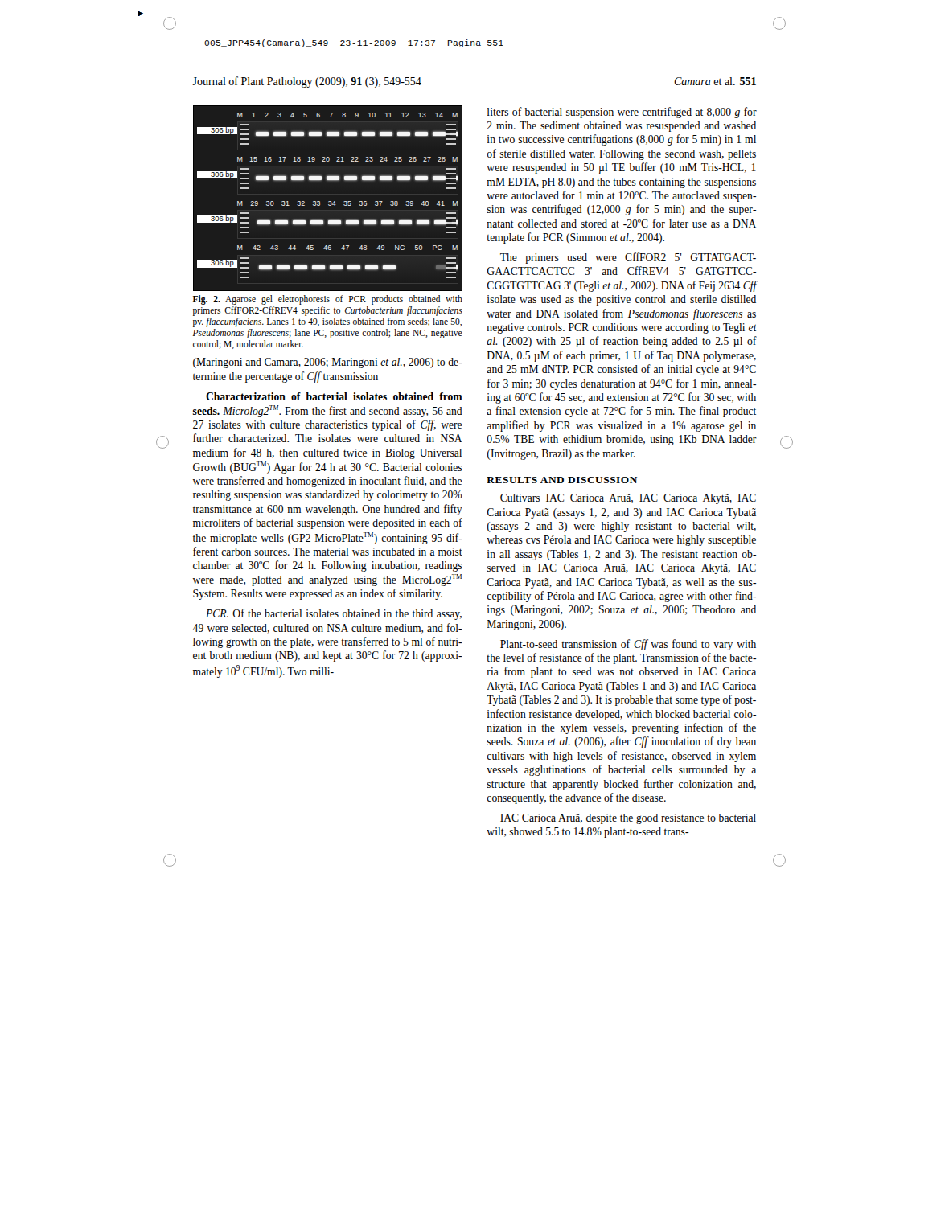005_JPP454(Camara)_549 23-11-2009 17:37 Pagina 551
Journal of Plant Pathology (2009), 91 (3), 549-554
Camara et al. 551
306 bp ▸
M 1234567891011121314 M
306 bp ▸
M 1516171819202122232425262728 M
306 bp ▸
M 29303132333435363738394041 M
306 bp ▸
M 4243444546474849 NC 50 PC M
Fig. 2. Agarose gel eletrophoresis of PCR products obtained with primers CffFOR2-CffREV4 specific to Curtobacterium flaccumfaciens pv. flaccumfaciens. Lanes 1 to 49, isolates obtained from seeds; lane 50, Pseudomonas fluorescens; lane PC, positive control; lane NC, negative control; M, molecular marker.
(Maringoni and Camara, 2006; Maringoni et al., 2006) to determine the percentage of Cff transmission
Characterization of bacterial isolates obtained from seeds. Microlog2TM. From the first and second assay, 56 and 27 isolates with culture characteristics typical of Cff, were further characterized. The isolates were cultured in NSA medium for 48 h, then cultured twice in Biolog Universal Growth (BUGTM) Agar for 24 h at 30 °C. Bacterial colonies were transferred and homogenized in inoculant fluid, and the resulting suspension was standardized by colorimetry to 20% transmittance at 600 nm wavelength. One hundred and fifty microliters of bacterial suspension were deposited in each of the microplate wells (GP2 MicroPlateTM) containing 95 different carbon sources. The material was incubated in a moist chamber at 30ºC for 24 h. Following incubation, readings were made, plotted and analyzed using the MicroLog2TM System. Results were expressed as an index of similarity.
PCR. Of the bacterial isolates obtained in the third assay, 49 were selected, cultured on NSA culture medium, and following growth on the plate, were transferred to 5 ml of nutrient broth medium (NB), and kept at 30°C for 72 h (approximately 109 CFU/ml). Two milli-
liters of bacterial suspension were centrifuged at 8,000 g for 2 min. The sediment obtained was resuspended and washed in two successive centrifugations (8,000 g for 5 min) in 1 ml of sterile distilled water. Following the second wash, pellets were resuspended in 50 µl TE buffer (10 mM Tris-HCL, 1 mM EDTA, pH 8.0) and the tubes containing the suspensions were autoclaved for 1 min at 120°C. The autoclaved suspension was centrifuged (12,000 g for 5 min) and the supernatant collected and stored at -20ºC for later use as a DNA template for PCR (Simmon et al., 2004).
The primers used were CffFOR2 5' GTTATGACT-GAACTTCACTCC 3' and CffREV4 5' GATGTTCC-CGGTGTTCAG 3' (Tegli et al., 2002). DNA of Feij 2634 Cff isolate was used as the positive control and sterile distilled water and DNA isolated from Pseudomonas fluorescens as negative controls. PCR conditions were according to Tegli et al. (2002) with 25 µl of reaction being added to 2.5 µl of DNA, 0.5 µM of each primer, 1 U of Taq DNA polymerase, and 25 mM dNTP. PCR consisted of an initial cycle at 94°C for 3 min; 30 cycles denaturation at 94°C for 1 min, annealing at 60ºC for 45 sec, and extension at 72°C for 30 sec, with a final extension cycle at 72°C for 5 min. The final product amplified by PCR was visualized in a 1% agarose gel in 0.5% TBE with ethidium bromide, using 1Kb DNA ladder (Invitrogen, Brazil) as the marker.
RESULTS AND DISCUSSION
Cultivars IAC Carioca Aruã, IAC Carioca Akytã, IAC Carioca Pyatã (assays 1, 2, and 3) and IAC Carioca Tybatã (assays 2 and 3) were highly resistant to bacterial wilt, whereas cvs Pérola and IAC Carioca were highly susceptible in all assays (Tables 1, 2 and 3). The resistant reaction observed in IAC Carioca Aruã, IAC Carioca Akytã, IAC Carioca Pyatã, and IAC Carioca Tybatã, as well as the susceptibility of Pérola and IAC Carioca, agree with other findings (Maringoni, 2002; Souza et al., 2006; Theodoro and Maringoni, 2006).
Plant-to-seed transmission of Cff was found to vary with the level of resistance of the plant. Transmission of the bacteria from plant to seed was not observed in IAC Carioca Akytã, IAC Carioca Pyatã (Tables 1 and 3) and IAC Carioca Tybatã (Tables 2 and 3). It is probable that some type of post-infection resistance developed, which blocked bacterial colonization in the xylem vessels, preventing infection of the seeds. Souza et al. (2006), after Cff inoculation of dry bean cultivars with high levels of resistance, observed in xylem vessels agglutinations of bacterial cells surrounded by a structure that apparently blocked further colonization and, consequently, the advance of the disease.
IAC Carioca Aruã, despite the good resistance to bacterial wilt, showed 5.5 to 14.8% plant-to-seed trans-